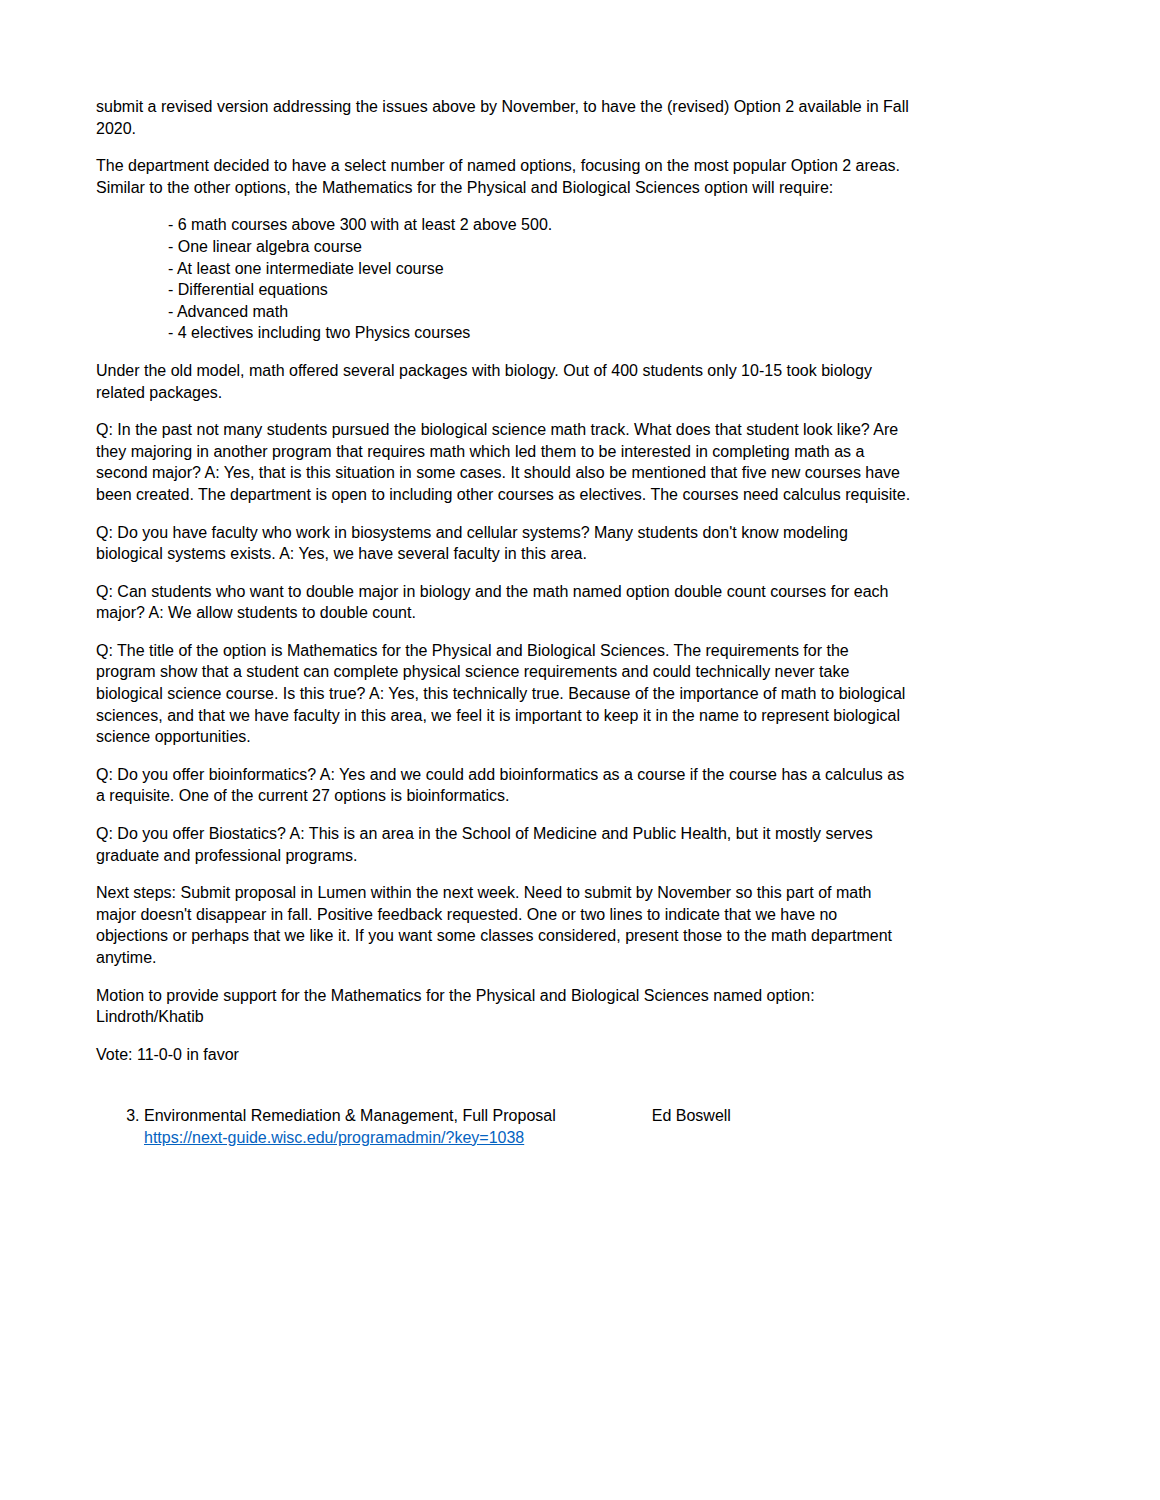submit a revised version addressing the issues above by November, to have the (revised) Option 2 available in Fall 2020.
The department decided to have a select number of named options, focusing on the most popular Option 2 areas. Similar to the other options, the Mathematics for the Physical and Biological Sciences option will require:
- 6 math courses above 300 with at least 2 above 500.
- One linear algebra course
- At least one intermediate level course
- Differential equations
- Advanced math
- 4 electives including two Physics courses
Under the old model, math offered several packages with biology. Out of 400 students only 10-15 took biology related packages.
Q: In the past not many students pursued the biological science math track. What does that student look like? Are they majoring in another program that requires math which led them to be interested in completing math as a second major? A: Yes, that is this situation in some cases. It should also be mentioned that five new courses have been created. The department is open to including other courses as electives. The courses need calculus requisite.
Q: Do you have faculty who work in biosystems and cellular systems? Many students don't know modeling biological systems exists. A: Yes, we have several faculty in this area.
Q: Can students who want to double major in biology and the math named option double count courses for each major? A: We allow students to double count.
Q: The title of the option is Mathematics for the Physical and Biological Sciences. The requirements for the program show that a student can complete physical science requirements and could technically never take biological science course. Is this true? A: Yes, this technically true. Because of the importance of math to biological sciences, and that we have faculty in this area, we feel it is important to keep it in the name to represent biological science opportunities.
Q: Do you offer bioinformatics? A: Yes and we could add bioinformatics as a course if the course has a calculus as a requisite. One of the current 27 options is bioinformatics.
Q: Do you offer Biostatics? A: This is an area in the School of Medicine and Public Health, but it mostly serves graduate and professional programs.
Next steps: Submit proposal in Lumen within the next week. Need to submit by November so this part of math major doesn't disappear in fall. Positive feedback requested. One or two lines to indicate that we have no objections or perhaps that we like it. If you want some classes considered, present those to the math department anytime.
Motion to provide support for the Mathematics for the Physical and Biological Sciences named option: Lindroth/Khatib
Vote: 11-0-0 in favor
Environmental Remediation & Management, Full Proposal Ed Boswell
https://next-guide.wisc.edu/programadmin/?key=1038